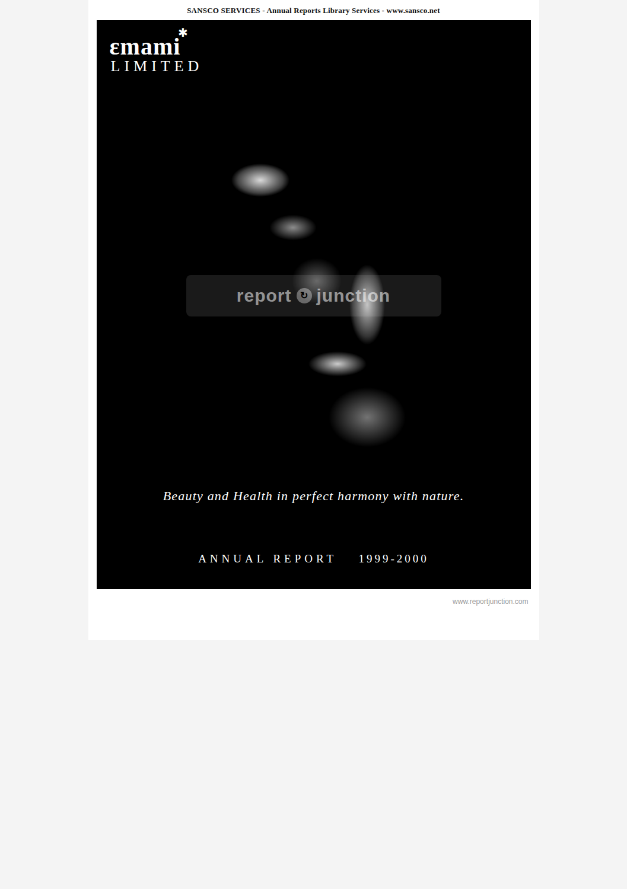SANSCO SERVICES - Annual Reports Library Services - www.sansco.net
εmami✱
LIMITED
report ↻ junction
Beauty and Health in perfect harmony with nature.
ANNUAL REPORT 1999-2000
www.reportjunction.com